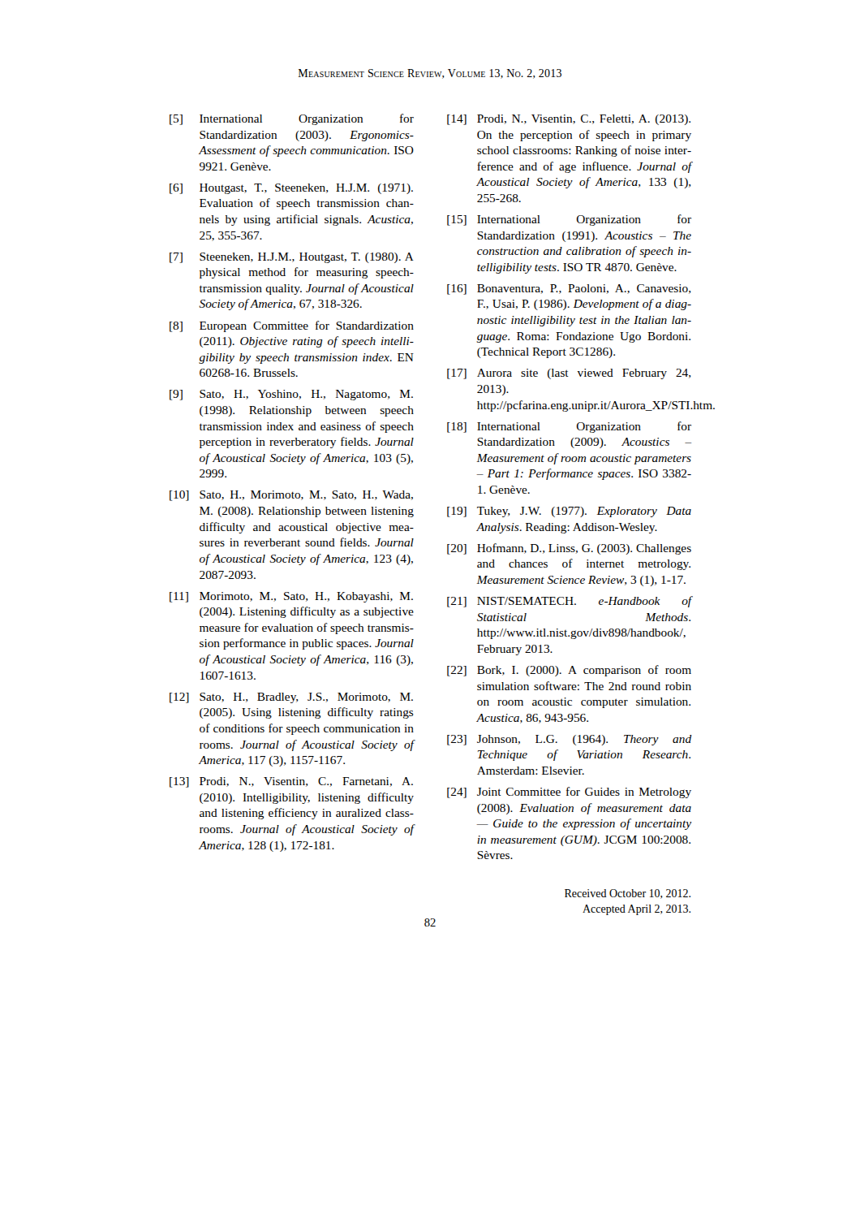Measurement Science Review, Volume 13, No. 2, 2013
[5] International Organization for Standardization (2003). Ergonomics-Assessment of speech communication. ISO 9921. Genève.
[6] Houtgast, T., Steeneken, H.J.M. (1971). Evaluation of speech transmission channels by using artificial signals. Acustica, 25, 355-367.
[7] Steeneken, H.J.M., Houtgast, T. (1980). A physical method for measuring speech-transmission quality. Journal of Acoustical Society of America, 67, 318-326.
[8] European Committee for Standardization (2011). Objective rating of speech intelligibility by speech transmission index. EN 60268-16. Brussels.
[9] Sato, H., Yoshino, H., Nagatomo, M. (1998). Relationship between speech transmission index and easiness of speech perception in reverberatory fields. Journal of Acoustical Society of America, 103 (5), 2999.
[10] Sato, H., Morimoto, M., Sato, H., Wada, M. (2008). Relationship between listening difficulty and acoustical objective measures in reverberant sound fields. Journal of Acoustical Society of America, 123 (4), 2087-2093.
[11] Morimoto, M., Sato, H., Kobayashi, M. (2004). Listening difficulty as a subjective measure for evaluation of speech transmission performance in public spaces. Journal of Acoustical Society of America, 116 (3), 1607-1613.
[12] Sato, H., Bradley, J.S., Morimoto, M. (2005). Using listening difficulty ratings of conditions for speech communication in rooms. Journal of Acoustical Society of America, 117 (3), 1157-1167.
[13] Prodi, N., Visentin, C., Farnetani, A. (2010). Intelligibility, listening difficulty and listening efficiency in auralized classrooms. Journal of Acoustical Society of America, 128 (1), 172-181.
[14] Prodi, N., Visentin, C., Feletti, A. (2013). On the perception of speech in primary school classrooms: Ranking of noise interference and of age influence. Journal of Acoustical Society of America, 133 (1), 255-268.
[15] International Organization for Standardization (1991). Acoustics – The construction and calibration of speech intelligibility tests. ISO TR 4870. Genève.
[16] Bonaventura, P., Paoloni, A., Canavesio, F., Usai, P. (1986). Development of a diagnostic intelligibility test in the Italian language. Roma: Fondazione Ugo Bordoni. (Technical Report 3C1286).
[17] Aurora site (last viewed February 24, 2013). http://pcfarina.eng.unipr.it/Aurora_XP/STI.htm.
[18] International Organization for Standardization (2009). Acoustics – Measurement of room acoustic parameters – Part 1: Performance spaces. ISO 3382-1. Genève.
[19] Tukey, J.W. (1977). Exploratory Data Analysis. Reading: Addison-Wesley.
[20] Hofmann, D., Linss, G. (2003). Challenges and chances of internet metrology. Measurement Science Review, 3 (1), 1-17.
[21] NIST/SEMATECH. e-Handbook of Statistical Methods. http://www.itl.nist.gov/div898/handbook/, February 2013.
[22] Bork, I. (2000). A comparison of room simulation software: The 2nd round robin on room acoustic computer simulation. Acustica, 86, 943-956.
[23] Johnson, L.G. (1964). Theory and Technique of Variation Research. Amsterdam: Elsevier.
[24] Joint Committee for Guides in Metrology (2008). Evaluation of measurement data — Guide to the expression of uncertainty in measurement (GUM). JCGM 100:2008. Sèvres.
Received October 10, 2012.
Accepted April 2, 2013.
82